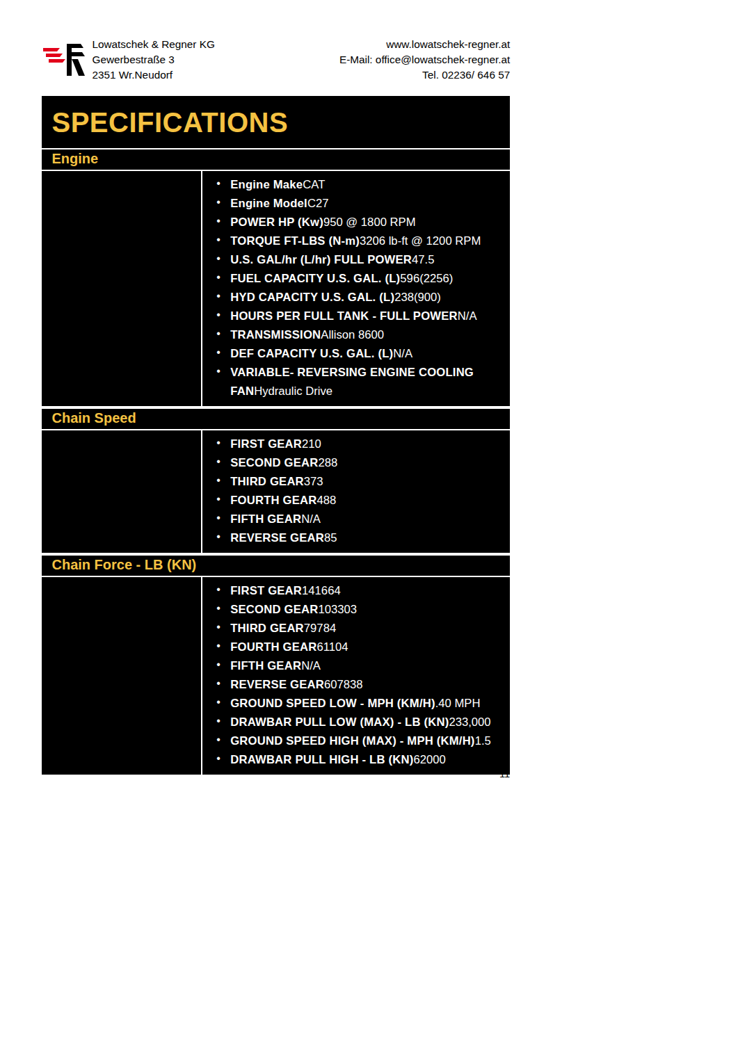Lowatschek & Regner KG
Gewerbestraße 3
2351 Wr.Neudorf
www.lowatschek-regner.at
E-Mail: office@lowatschek-regner.at
Tel. 02236/ 646 57
Specifications
Engine
Engine Make CAT
Engine Model C27
POWER HP (Kw) 950 @ 1800 RPM
TORQUE FT-LBS (N-m) 3206 lb-ft @ 1200 RPM
U.S. GAL/hr (L/hr) FULL POWER 47.5
FUEL CAPACITY U.S. GAL. (L) 596(2256)
HYD CAPACITY U.S. GAL. (L) 238(900)
HOURS PER FULL TANK - FULL POWER N/A
TRANSMISSION Allison 8600
DEF CAPACITY U.S. GAL. (L) N/A
VARIABLE- REVERSING ENGINE COOLING FAN Hydraulic Drive
Chain Speed
FIRST GEAR 210
SECOND GEAR 288
THIRD GEAR 373
FOURTH GEAR 488
FIFTH GEAR N/A
REVERSE GEAR 85
Chain Force - LB (KN)
FIRST GEAR 141664
SECOND GEAR 103303
THIRD GEAR 79784
FOURTH GEAR 61104
FIFTH GEAR N/A
REVERSE GEAR 607838
GROUND SPEED LOW - MPH (KM/H).40 MPH
DRAWBAR PULL LOW (MAX) - LB (KN) 233,000
GROUND SPEED HIGH (MAX) - MPH (KM/H) 1.5
DRAWBAR PULL HIGH - LB (KN) 62000
11